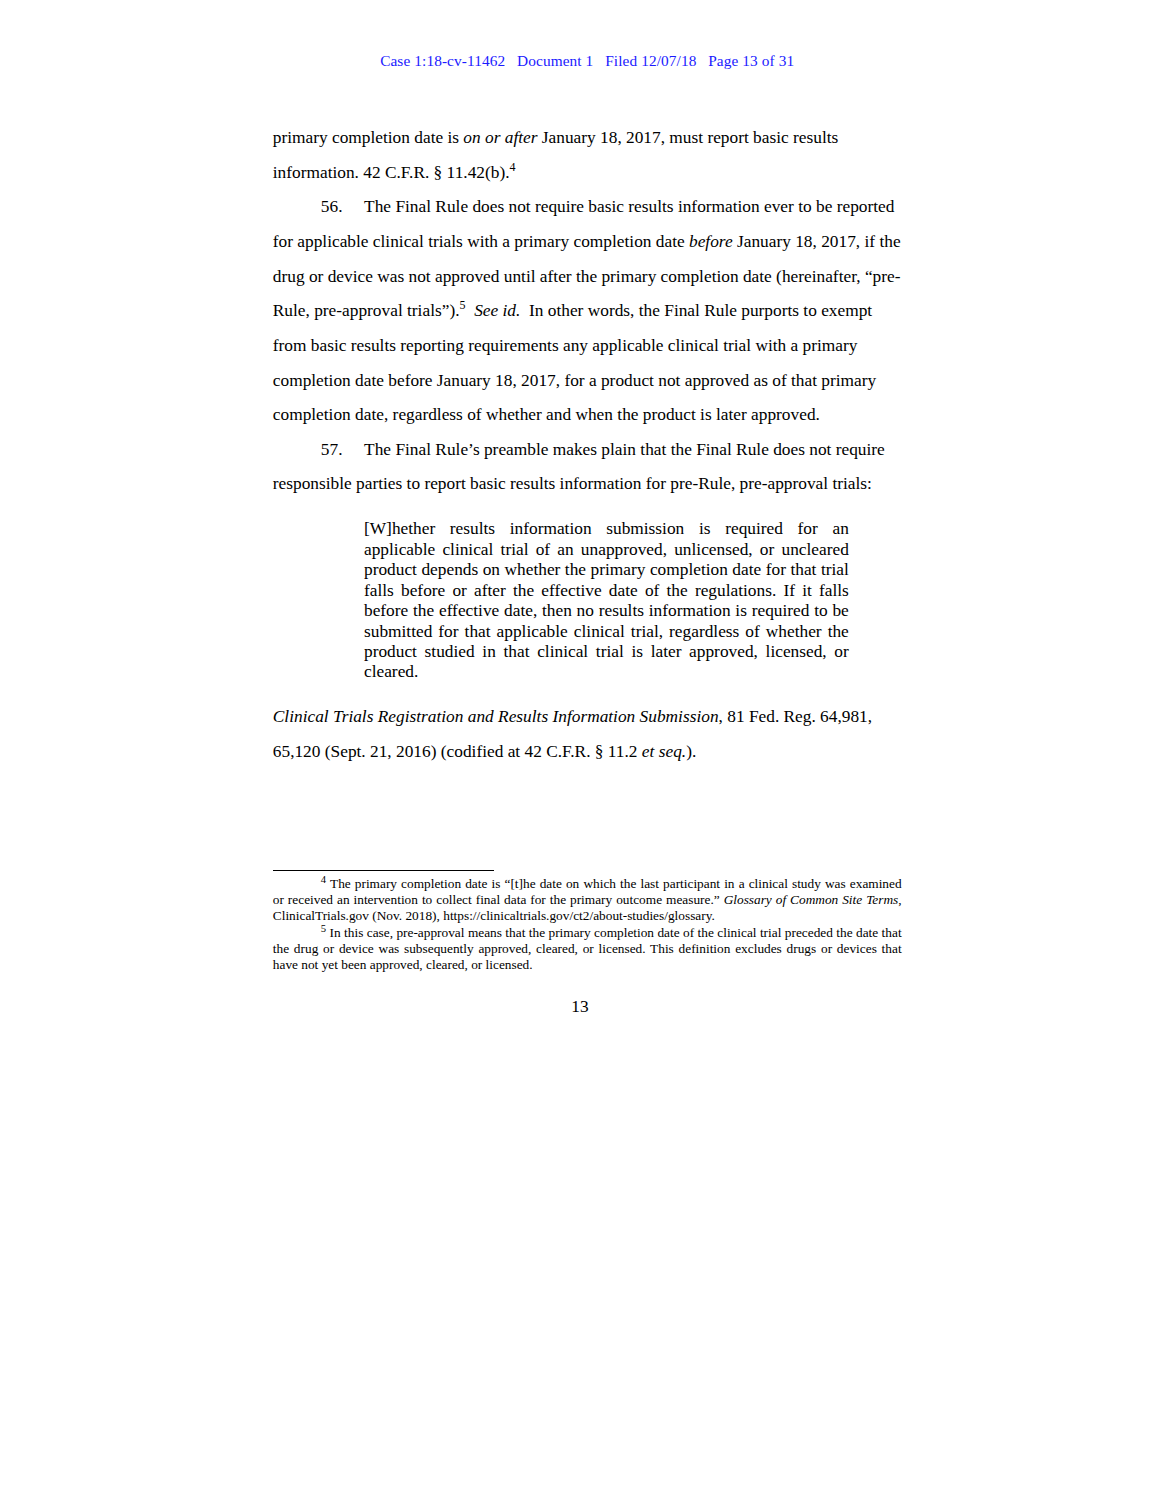Case 1:18-cv-11462 Document 1 Filed 12/07/18 Page 13 of 31
primary completion date is on or after January 18, 2017, must report basic results information. 42 C.F.R. § 11.42(b).4
56. The Final Rule does not require basic results information ever to be reported for applicable clinical trials with a primary completion date before January 18, 2017, if the drug or device was not approved until after the primary completion date (hereinafter, “pre-Rule, pre-approval trials”).5 See id. In other words, the Final Rule purports to exempt from basic results reporting requirements any applicable clinical trial with a primary completion date before January 18, 2017, for a product not approved as of that primary completion date, regardless of whether and when the product is later approved.
57. The Final Rule’s preamble makes plain that the Final Rule does not require responsible parties to report basic results information for pre-Rule, pre-approval trials:
[W]hether results information submission is required for an applicable clinical trial of an unapproved, unlicensed, or uncleared product depends on whether the primary completion date for that trial falls before or after the effective date of the regulations. If it falls before the effective date, then no results information is required to be submitted for that applicable clinical trial, regardless of whether the product studied in that clinical trial is later approved, licensed, or cleared.
Clinical Trials Registration and Results Information Submission, 81 Fed. Reg. 64,981, 65,120 (Sept. 21, 2016) (codified at 42 C.F.R. § 11.2 et seq.).
4 The primary completion date is “[t]he date on which the last participant in a clinical study was examined or received an intervention to collect final data for the primary outcome measure.” Glossary of Common Site Terms, ClinicalTrials.gov (Nov. 2018), https://clinicaltrials.gov/ct2/about-studies/glossary.
5 In this case, pre-approval means that the primary completion date of the clinical trial preceded the date that the drug or device was subsequently approved, cleared, or licensed. This definition excludes drugs or devices that have not yet been approved, cleared, or licensed.
13